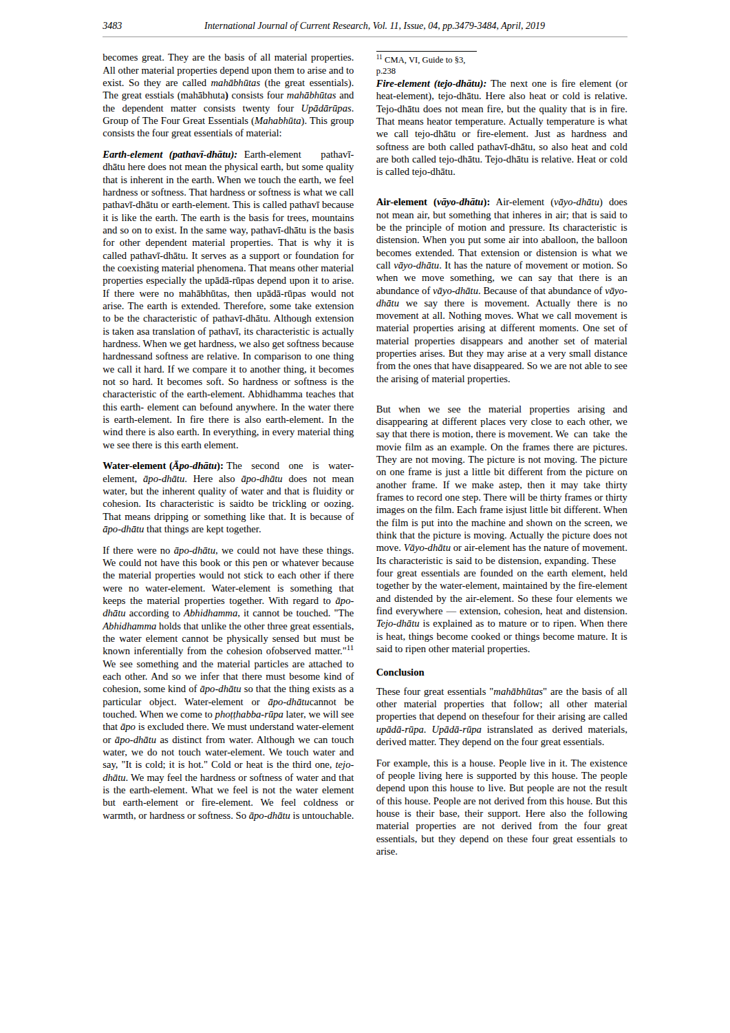3483
International Journal of Current Research, Vol. 11, Issue, 04, pp.3479-3484, April, 2019
becomes great. They are the basis of all material properties. All other material properties depend upon them to arise and to exist. So they are called mahābhūtas (the great essentials). The great esstials (mahābhuta) consists four mahābhūtas and the dependent matter consists twenty four Upādārūpas. Group of The Four Great Essentials (Mahabhūta). This group consists the four great essentials of material:
Earth-element (pathavī-dhātu): Earth-element pathavī-dhātu here does not mean the physical earth, but some quality that is inherent in the earth. When we touch the earth, we feel hardness or softness. That hardness or softness is what we call pathavī-dhātu or earth-element. This is called pathavī because it is like the earth. The earth is the basis for trees, mountains and so on to exist. In the same way, pathavī-dhātu is the basis for other dependent material properties. That is why it is called pathavī-dhātu. It serves as a support or foundation for the coexisting material phenomena. That means other material properties especially the upādā-rūpas depend upon it to arise. If there were no mahābhūtas, then upādā-rūpas would not arise. The earth is extended. Therefore, some take extension to be the characteristic of pathavī-dhātu. Although extension is taken asa translation of pathavī, its characteristic is actually hardness. When we get hardness, we also get softness because hardnessand softness are relative. In comparison to one thing we call it hard. If we compare it to another thing, it becomes not so hard. It becomes soft. So hardness or softness is the characteristic of the earth-element. Abhidhamma teaches that this earth- element can befound anywhere. In the water there is earth-element. In fire there is also earth-element. In the wind there is also earth. In everything, in every material thing we see there is this earth element.
Water-element (Āpo-dhātu): The second one is water-element, āpo-dhātu. Here also āpo-dhātu does not mean water, but the inherent quality of water and that is fluidity or cohesion. Its characteristic is saidto be trickling or oozing. That means dripping or something like that. It is because of āpo-dhātu that things are kept together.
If there were no āpo-dhātu, we could not have these things. We could not have this book or this pen or whatever because the material properties would not stick to each other if there were no water-element. Water-element is something that keeps the material properties together. With regard to āpo-dhātu according to Abhidhamma, it cannot be touched. "The Abhidhamma holds that unlike the other three great essentials, the water element cannot be physically sensed but must be known inferentially from the cohesion ofobserved matter."11 We see something and the material particles are attached to each other. And so we infer that there must besome kind of cohesion, some kind of āpo-dhātu so that the thing exists as a particular object. Water-element or āpo-dhātucannot be touched. When we come to phoṭṭhabba-rūpa later, we will see that āpo is excluded there. We must understand water-element or āpo-dhātu as distinct from water. Although we can touch water, we do not touch water-element. We touch water and say, "It is cold; it is hot." Cold or heat is the third one, tejo-dhātu. We may feel the hardness or softness of water and that is the earth-element. What we feel is not the water element but earth-element or fire-element. We feel coldness or warmth, or hardness or softness. So āpo-dhātu is untouchable.
11 CMA, VI, Guide to §3, p.238
Fire-element (tejo-dhātu): The next one is fire element (or heat-element), tejo-dhātu. Here also heat or cold is relative. Tejo-dhātu does not mean fire, but the quality that is in fire. That means heator temperature. Actually temperature is what we call tejo-dhātu or fire-element. Just as hardness and softness are both called pathavī-dhātu, so also heat and cold are both called tejo-dhātu. Tejo-dhātu is relative. Heat or cold is called tejo-dhātu.
Air-element (vāyo-dhātu): Air-element (vāyo-dhātu) does not mean air, but something that inheres in air; that is said to be the principle of motion and pressure. Its characteristic is distension. When you put some air into aballoon, the balloon becomes extended. That extension or distension is what we call vāyo-dhātu. It has the nature of movement or motion. So when we move something, we can say that there is an abundance of vāyo-dhātu. Because of that abundance of vāyo-dhātu we say there is movement. Actually there is no movement at all. Nothing moves. What we call movement is material properties arising at different moments. One set of material properties disappears and another set of material properties arises. But they may arise at a very small distance from the ones that have disappeared. So we are not able to see the arising of material properties.
But when we see the material properties arising and disappearing at different places very close to each other, we say that there is motion, there is movement. We can take the movie film as an example. On the frames there are pictures. They are not moving. The picture is not moving. The picture on one frame is just a little bit different from the picture on another frame. If we make astep, then it may take thirty frames to record one step. There will be thirty frames or thirty images on the film. Each frame isjust little bit different. When the film is put into the machine and shown on the screen, we think that the picture is moving. Actually the picture does not move. Vāyo-dhātu or air-element has the nature of movement. Its characteristic is said to be distension, expanding. These four great essentials are founded on the earth element, held together by the water-element, maintained by the fire-element and distended by the air-element. So these four elements we find everywhere — extension, cohesion, heat and distension. Tejo-dhātu is explained as to mature or to ripen. When there is heat, things become cooked or things become mature. It is said to ripen other material properties.
Conclusion
These four great essentials "mahābhūtas" are the basis of all other material properties that follow; all other material properties that depend on thesefour for their arising are called upādā-rūpa. Upādā-rūpa istranslated as derived materials, derived matter. They depend on the four great essentials.
For example, this is a house. People live in it. The existence of people living here is supported by this house. The people depend upon this house to live. But people are not the result of this house. People are not derived from this house. But this house is their base, their support. Here also the following material properties are not derived from the four great essentials, but they depend on these four great essentials to arise.